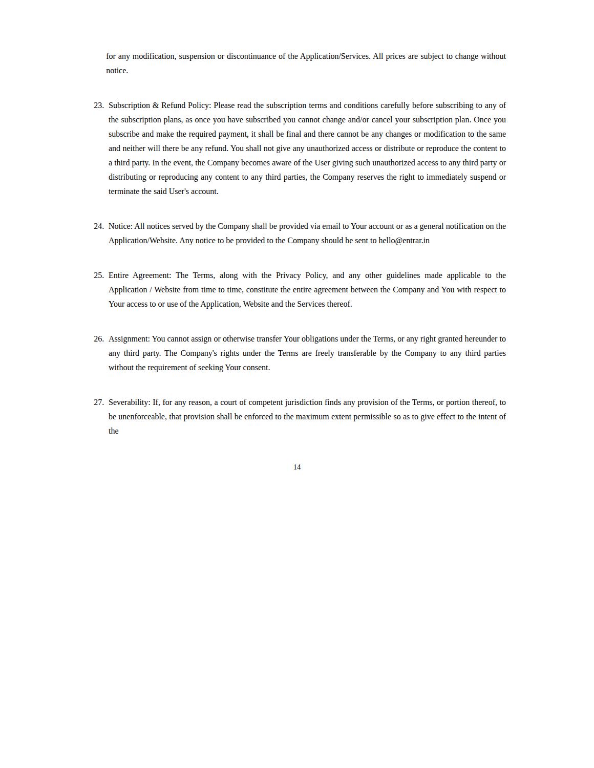for any modification, suspension or discontinuance of the Application/Services. All prices are subject to change without notice.
Subscription & Refund Policy: Please read the subscription terms and conditions carefully before subscribing to any of the subscription plans, as once you have subscribed you cannot change and/or cancel your subscription plan. Once you subscribe and make the required payment, it shall be final and there cannot be any changes or modification to the same and neither will there be any refund. You shall not give any unauthorized access or distribute or reproduce the content to a third party. In the event, the Company becomes aware of the User giving such unauthorized access to any third party or distributing or reproducing any content to any third parties, the Company reserves the right to immediately suspend or terminate the said User's account.
Notice: All notices served by the Company shall be provided via email to Your account or as a general notification on the Application/Website. Any notice to be provided to the Company should be sent to hello@entrar.in
Entire Agreement: The Terms, along with the Privacy Policy, and any other guidelines made applicable to the Application / Website from time to time, constitute the entire agreement between the Company and You with respect to Your access to or use of the Application, Website and the Services thereof.
Assignment: You cannot assign or otherwise transfer Your obligations under the Terms, or any right granted hereunder to any third party. The Company's rights under the Terms are freely transferable by the Company to any third parties without the requirement of seeking Your consent.
Severability: If, for any reason, a court of competent jurisdiction finds any provision of the Terms, or portion thereof, to be unenforceable, that provision shall be enforced to the maximum extent permissible so as to give effect to the intent of the
14